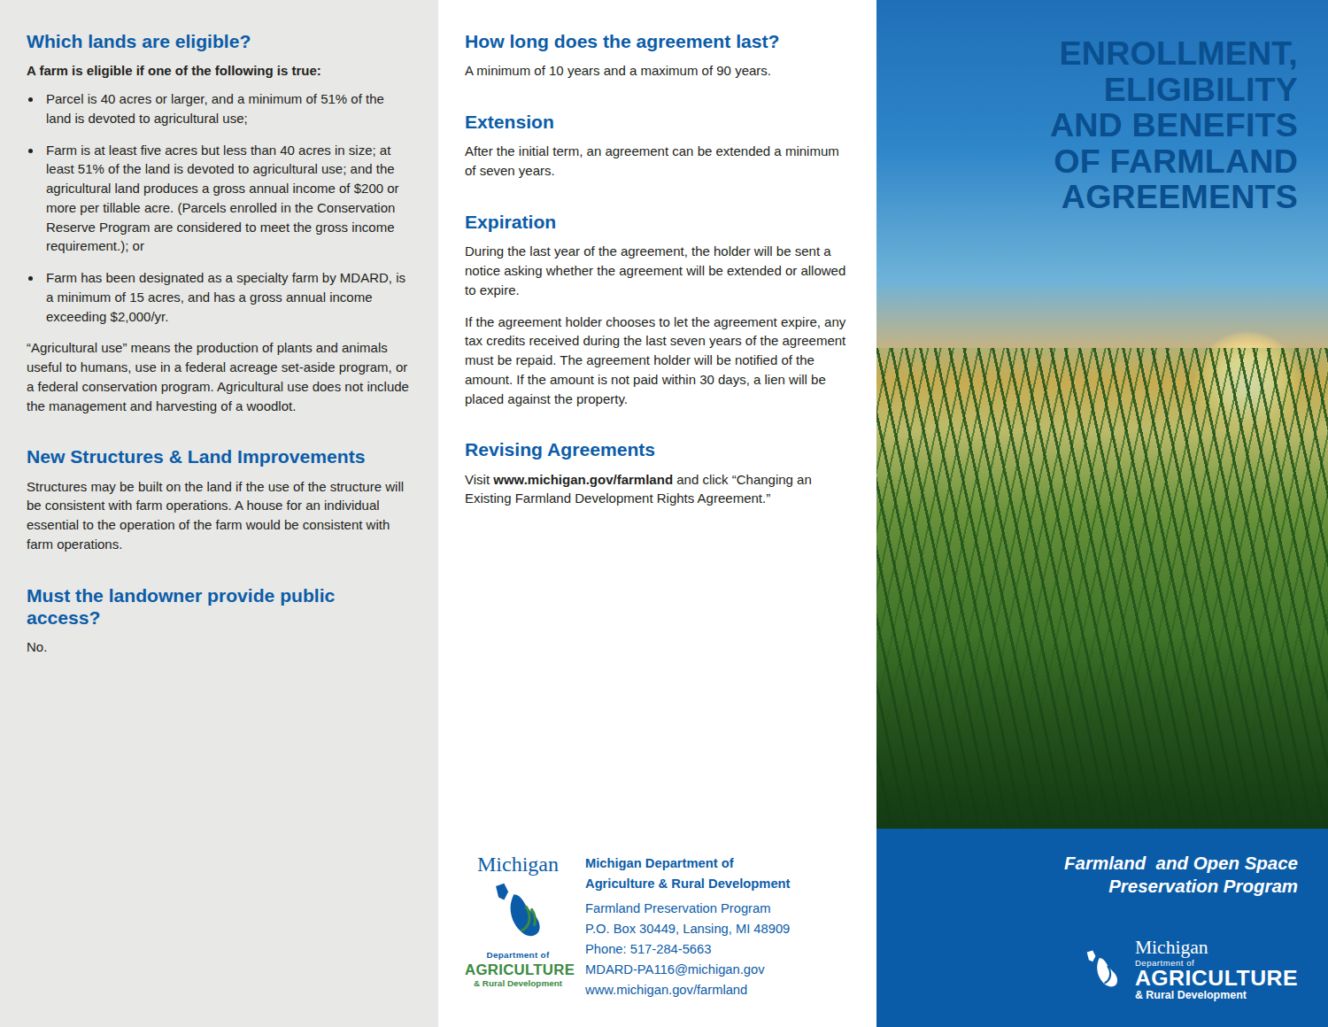Which lands are eligible?
A farm is eligible if one of the following is true:
Parcel is 40 acres or larger, and a minimum of 51% of the land is devoted to agricultural use;
Farm is at least five acres but less than 40 acres in size; at least 51% of the land is devoted to agricultural use; and the agricultural land produces a gross annual income of $200 or more per tillable acre. (Parcels enrolled in the Conservation Reserve Program are considered to meet the gross income requirement.); or
Farm has been designated as a specialty farm by MDARD, is a minimum of 15 acres, and has a gross annual income exceeding $2,000/yr.
“Agricultural use” means the production of plants and animals useful to humans, use in a federal acreage set-aside program, or a federal conservation program. Agricultural use does not include the management and harvesting of a woodlot.
New Structures & Land Improvements
Structures may be built on the land if the use of the structure will be consistent with farm operations. A house for an individual essential to the operation of the farm would be consistent with farm operations.
Must the landowner provide public access?
No.
How long does the agreement last?
A minimum of 10 years and a maximum of 90 years.
Extension
After the initial term, an agreement can be extended a minimum of seven years.
Expiration
During the last year of the agreement, the holder will be sent a notice asking whether the agreement will be extended or allowed to expire.
If the agreement holder chooses to let the agreement expire, any tax credits received during the last seven years of the agreement must be repaid. The agreement holder will be notified of the amount. If the amount is not paid within 30 days, a lien will be placed against the property.
Revising Agreements
Visit www.michigan.gov/farmland and click “Changing an Existing Farmland Development Rights Agreement.”
Michigan Department of AGRICULTURE & Rural Development
Michigan Department of
Agriculture & Rural Development
Farmland Preservation Program
P.O. Box 30449, Lansing, MI 48909
Phone: 517-284-5663
MDARD-PA116@michigan.gov
www.michigan.gov/farmland
ENROLLMENT,
ELIGIBILITY
AND BENEFITS
OF FARMLAND
AGREEMENTS
Farmland and Open Space
Preservation Program
Michigan Department of AGRICULTURE & Rural Development